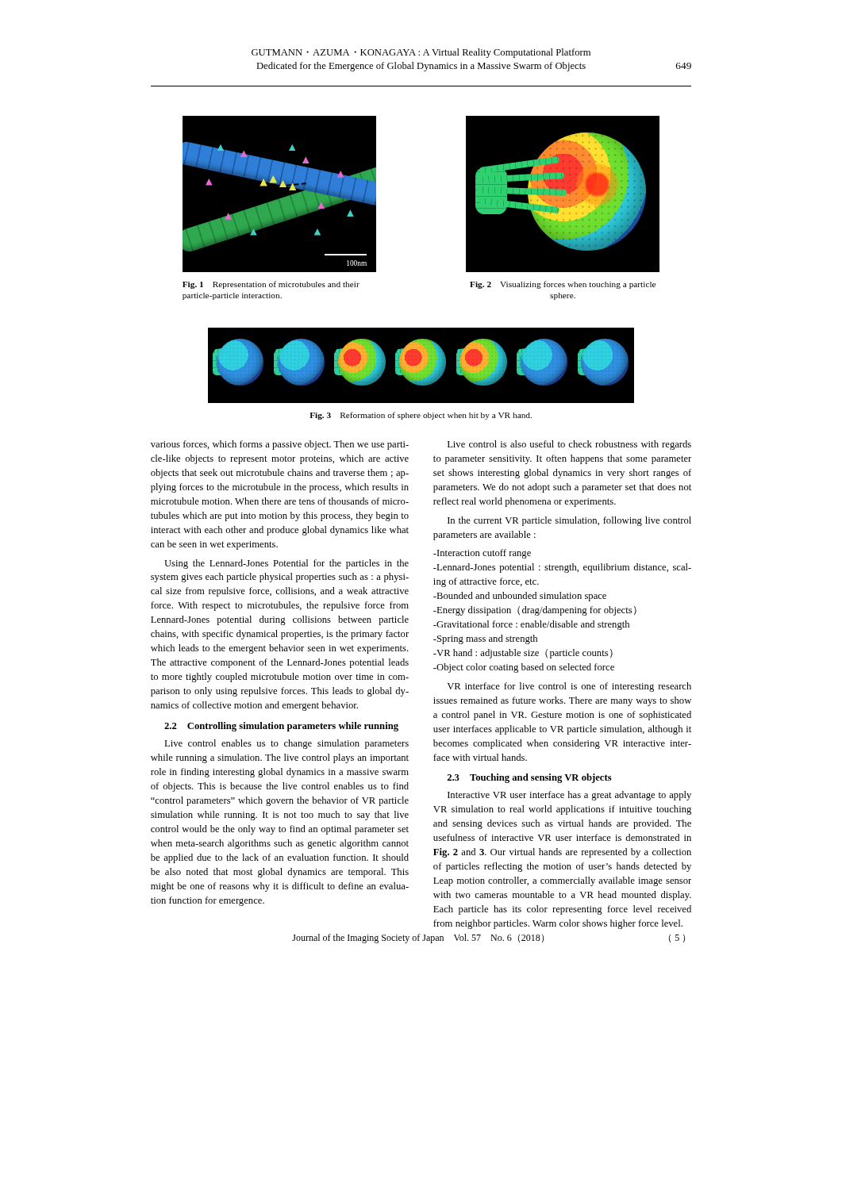GUTMANN・AZUMA・KONAGAYA : A Virtual Reality Computational Platform
Dedicated for the Emergence of Global Dynamics in a Massive Swarm of Objects
649
100nm
Fig. 1　Representation of microtubules and their particle-particle interaction.
Fig. 2　Visualizing forces when touching a particle sphere.
Fig. 3　Reformation of sphere object when hit by a VR hand.
various forces, which forms a passive object. Then we use particle-like objects to represent motor proteins, which are active objects that seek out microtubule chains and traverse them ; applying forces to the microtubule in the process, which results in microtubule motion. When there are tens of thousands of microtubules which are put into motion by this process, they begin to interact with each other and produce global dynamics like what can be seen in wet experiments.
Using the Lennard-Jones Potential for the particles in the system gives each particle physical properties such as : a physical size from repulsive force, collisions, and a weak attractive force. With respect to microtubules, the repulsive force from Lennard-Jones potential during collisions between particle chains, with specific dynamical properties, is the primary factor which leads to the emergent behavior seen in wet experiments. The attractive component of the Lennard-Jones potential leads to more tightly coupled microtubule motion over time in comparison to only using repulsive forces. This leads to global dynamics of collective motion and emergent behavior.
2.2　Controlling simulation parameters while running
Live control enables us to change simulation parameters while running a simulation. The live control plays an important role in finding interesting global dynamics in a massive swarm of objects. This is because the live control enables us to find “control parameters” which govern the behavior of VR particle simulation while running. It is not too much to say that live control would be the only way to find an optimal parameter set when meta-search algorithms such as genetic algorithm cannot be applied due to the lack of an evaluation function. It should be also noted that most global dynamics are temporal. This might be one of reasons why it is difficult to define an evaluation function for emergence.
Live control is also useful to check robustness with regards to parameter sensitivity. It often happens that some parameter set shows interesting global dynamics in very short ranges of parameters. We do not adopt such a parameter set that does not reflect real world phenomena or experiments.
In the current VR particle simulation, following live control parameters are available :
-Interaction cutoff range
-Lennard-Jones potential : strength, equilibrium distance, scaling of attractive force, etc.
-Bounded and unbounded simulation space
-Energy dissipation（drag/dampening for objects）
-Gravitational force : enable/disable and strength
-Spring mass and strength
-VR hand : adjustable size（particle counts）
-Object color coating based on selected force
VR interface for live control is one of interesting research issues remained as future works. There are many ways to show a control panel in VR. Gesture motion is one of sophisticated user interfaces applicable to VR particle simulation, although it becomes complicated when considering VR interactive interface with virtual hands.
2.3　Touching and sensing VR objects
Interactive VR user interface has a great advantage to apply VR simulation to real world applications if intuitive touching and sensing devices such as virtual hands are provided. The usefulness of interactive VR user interface is demonstrated in Fig. 2 and 3. Our virtual hands are represented by a collection of particles reflecting the motion of user’s hands detected by Leap motion controller, a commercially available image sensor with two cameras mountable to a VR head mounted display. Each particle has its color representing force level received from neighbor particles. Warm color shows higher force level.
Journal of the Imaging Society of Japan　Vol. 57　No. 6（2018）
（ 5 ）